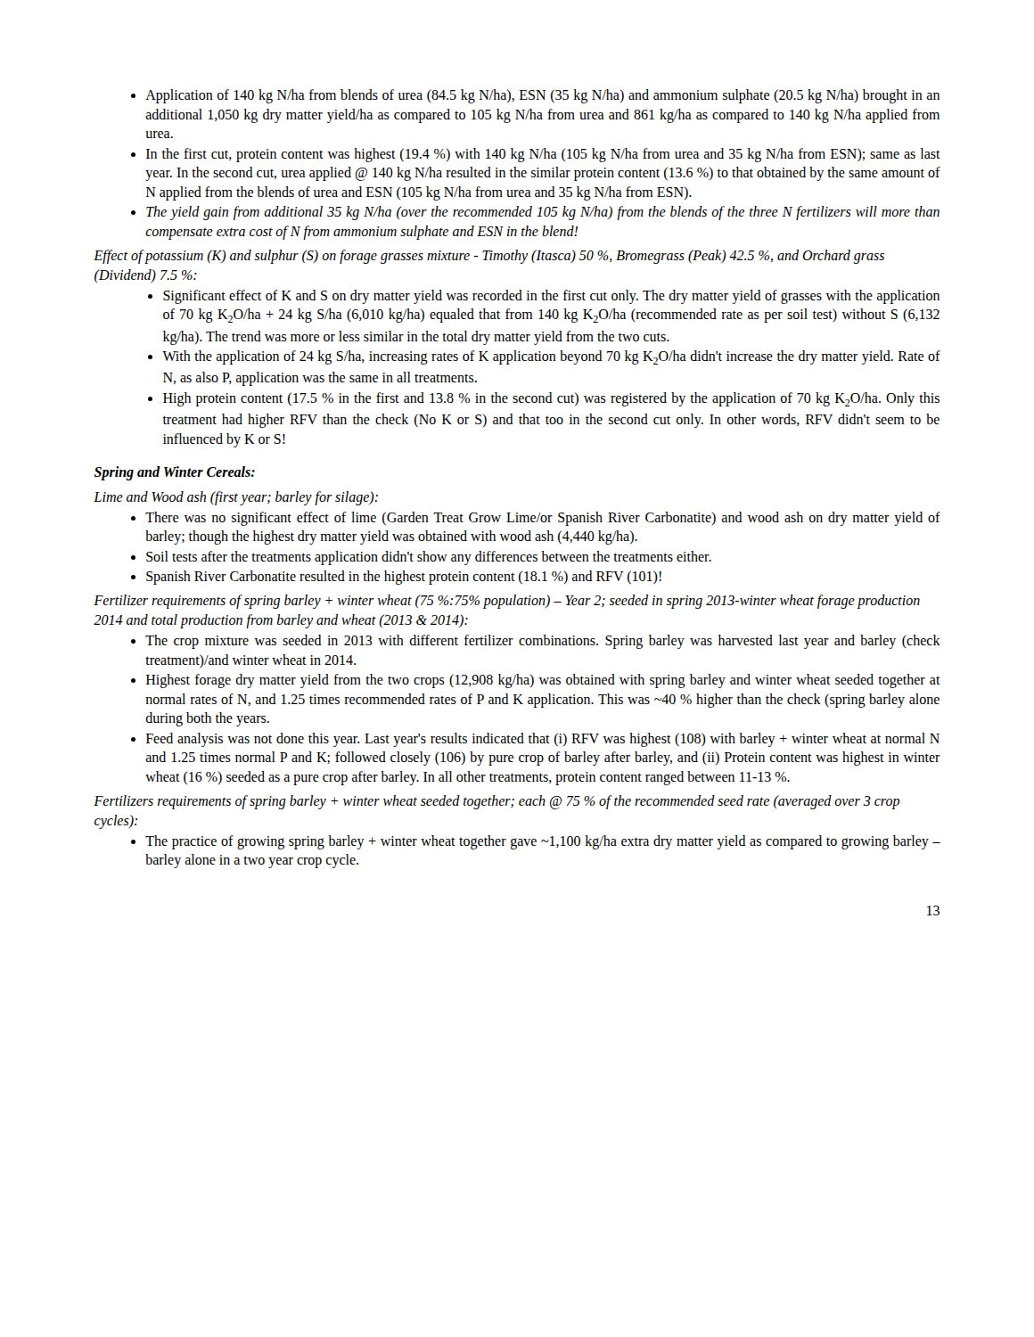Application of 140 kg N/ha from blends of urea (84.5 kg N/ha), ESN (35 kg N/ha) and ammonium sulphate (20.5 kg N/ha) brought in an additional 1,050 kg dry matter yield/ha as compared to 105 kg N/ha from urea and 861 kg/ha as compared to 140 kg N/ha applied from urea.
In the first cut, protein content was highest (19.4 %) with 140 kg N/ha (105 kg N/ha from urea and 35 kg N/ha from ESN); same as last year. In the second cut, urea applied @ 140 kg N/ha resulted in the similar protein content (13.6 %) to that obtained by the same amount of N applied from the blends of urea and ESN (105 kg N/ha from urea and 35 kg N/ha from ESN).
The yield gain from additional 35 kg N/ha (over the recommended 105 kg N/ha) from the blends of the three N fertilizers will more than compensate extra cost of N from ammonium sulphate and ESN in the blend!
Effect of potassium (K) and sulphur (S) on forage grasses mixture - Timothy (Itasca) 50 %, Bromegrass (Peak) 42.5 %, and Orchard grass (Dividend) 7.5 %:
Significant effect of K and S on dry matter yield was recorded in the first cut only. The dry matter yield of grasses with the application of 70 kg K2O/ha + 24 kg S/ha (6,010 kg/ha) equaled that from 140 kg K2O/ha (recommended rate as per soil test) without S (6,132 kg/ha). The trend was more or less similar in the total dry matter yield from the two cuts.
With the application of 24 kg S/ha, increasing rates of K application beyond 70 kg K2O/ha didn't increase the dry matter yield. Rate of N, as also P, application was the same in all treatments.
High protein content (17.5 % in the first and 13.8 % in the second cut) was registered by the application of 70 kg K2O/ha. Only this treatment had higher RFV than the check (No K or S) and that too in the second cut only. In other words, RFV didn't seem to be influenced by K or S!
Spring and Winter Cereals:
Lime and Wood ash (first year; barley for silage):
There was no significant effect of lime (Garden Treat Grow Lime/or Spanish River Carbonatite) and wood ash on dry matter yield of barley; though the highest dry matter yield was obtained with wood ash (4,440 kg/ha).
Soil tests after the treatments application didn't show any differences between the treatments either.
Spanish River Carbonatite resulted in the highest protein content (18.1 %) and RFV (101)!
Fertilizer requirements of spring barley + winter wheat (75 %:75% population) – Year 2; seeded in spring 2013-winter wheat forage production 2014 and total production from barley and wheat (2013 & 2014):
The crop mixture was seeded in 2013 with different fertilizer combinations. Spring barley was harvested last year and barley (check treatment)/and winter wheat in 2014.
Highest forage dry matter yield from the two crops (12,908 kg/ha) was obtained with spring barley and winter wheat seeded together at normal rates of N, and 1.25 times recommended rates of P and K application. This was ~40 % higher than the check (spring barley alone during both the years.
Feed analysis was not done this year. Last year's results indicated that (i) RFV was highest (108) with barley + winter wheat at normal N and 1.25 times normal P and K; followed closely (106) by pure crop of barley after barley, and (ii) Protein content was highest in winter wheat (16 %) seeded as a pure crop after barley. In all other treatments, protein content ranged between 11-13 %.
Fertilizers requirements of spring barley + winter wheat seeded together; each @ 75 % of the recommended seed rate (averaged over 3 crop cycles):
The practice of growing spring barley + winter wheat together gave ~1,100 kg/ha extra dry matter yield as compared to growing barley – barley alone in a two year crop cycle.
13